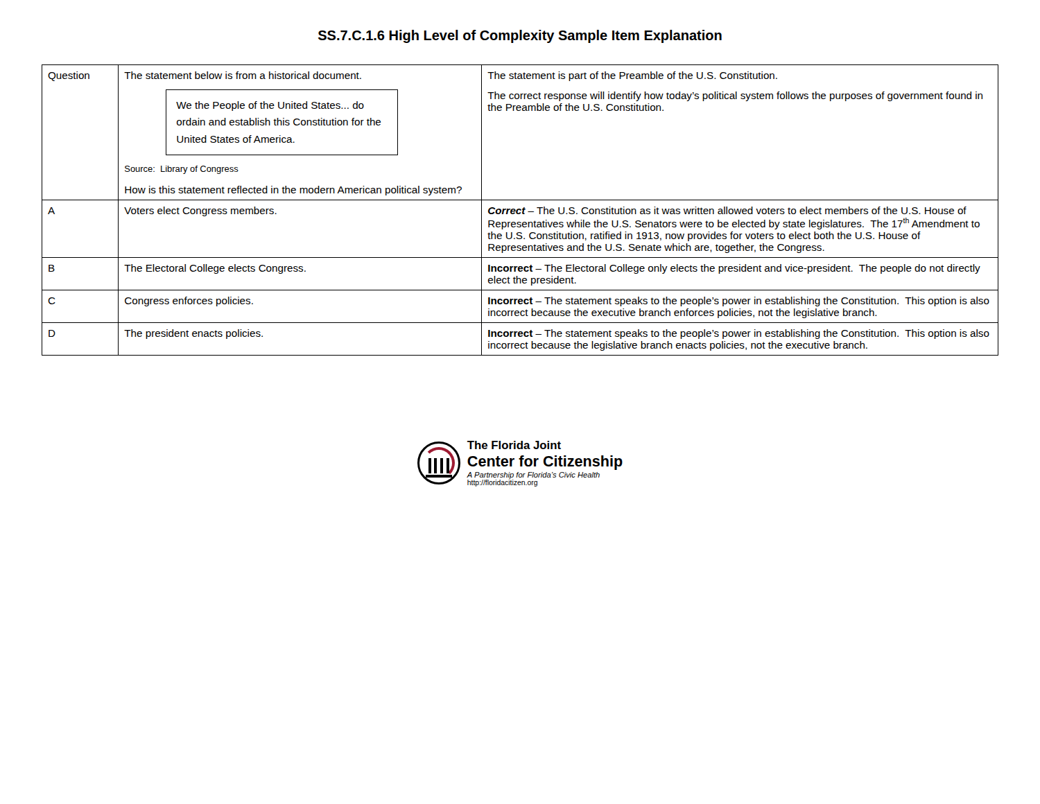SS.7.C.1.6 High Level of Complexity Sample Item Explanation
| Question | The statement below is from a historical document. We the People of the United States... do ordain and establish this Constitution for the United States of America. Source: Library of Congress How is this statement reflected in the modern American political system? | The statement is part of the Preamble of the U.S. Constitution. The correct response will identify how today’s political system follows the purposes of government found in the Preamble of the U.S. Constitution. |
| A | Voters elect Congress members. | Correct – The U.S. Constitution as it was written allowed voters to elect members of the U.S. House of Representatives while the U.S. Senators were to be elected by state legislatures. The 17 th Amendment to the U.S. Constitution, ratified in 1913, now provides for voters to elect both the U.S. House of Representatives and the U.S. Senate which are, together, the Congress. |
| B | The Electoral College elects Congress. | Incorrect – The Electoral College only elects the president and vice-president. The people do not directly elect the president. |
| C | Congress enforces policies. | Incorrect – The statement speaks to the people’s power in establishing the Constitution. This option is also incorrect because the executive branch enforces policies, not the legislative branch. |
| D | The president enacts policies. | Incorrect – The statement speaks to the people’s power in establishing the Constitution. This option is also incorrect because the legislative branch enacts policies, not the executive branch. |
The Florida Joint
Center for Citizenship
A Partnership for Florida’s Civic Health
http://floridacitizen.org